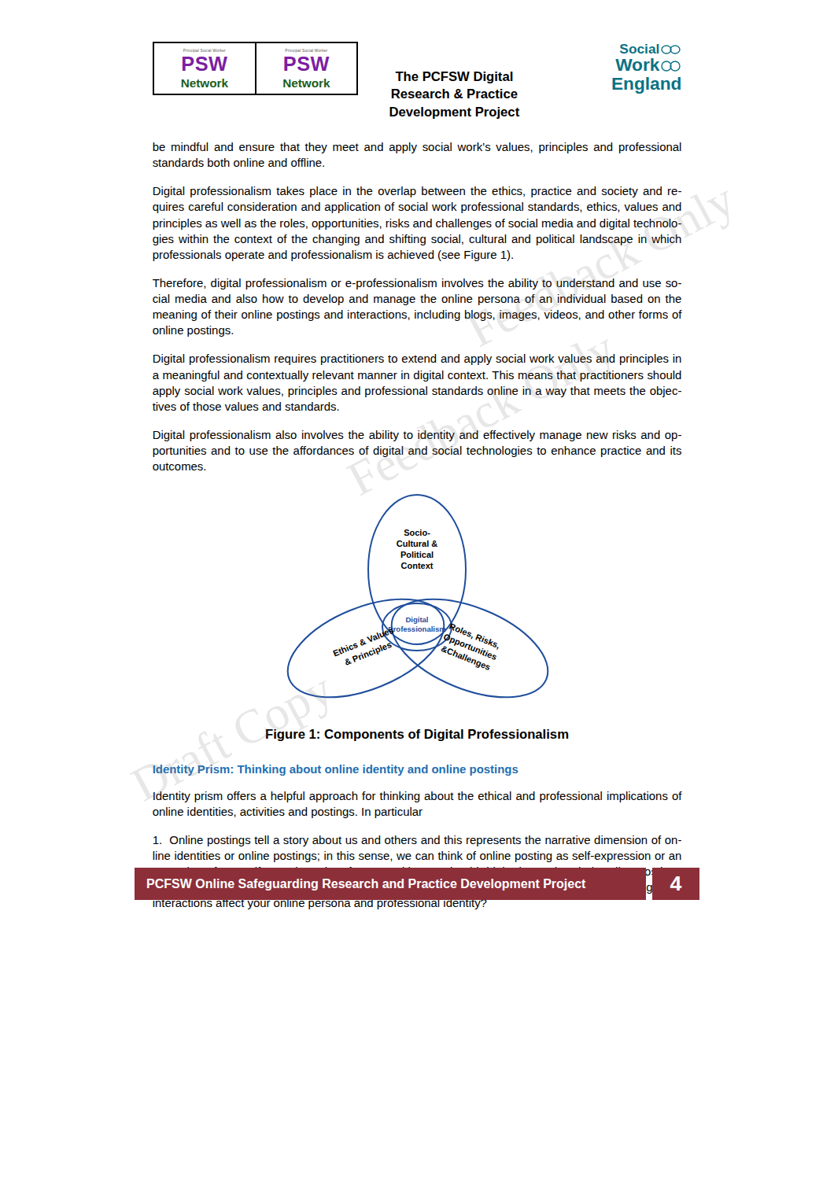Feedback Only
Feedback Only
Draft Copy
Principal Social Worker
PSW
Network
Principal Social Worker
PSW
Network
The PCFSW Digital Research & Practice Development Project
Social Work England
be mindful and ensure that they meet and apply social work’s values, principles and professional standards both online and offline.
Digital professionalism takes place in the overlap between the ethics, practice and society and requires careful consideration and application of social work professional standards, ethics, values and principles as well as the roles, opportunities, risks and challenges of social media and digital technologies within the context of the changing and shifting social, cultural and political landscape in which professionals operate and professionalism is achieved (see Figure 1).
Therefore, digital professionalism or e-professionalism involves the ability to understand and use social media and also how to develop and manage the online persona of an individual based on the meaning of their online postings and interactions, including blogs, images, videos, and other forms of online postings.
Digital professionalism requires practitioners to extend and apply social work values and principles in a meaningful and contextually relevant manner in digital context. This means that practitioners should apply social work values, principles and professional standards online in a way that meets the objectives of those values and standards.
Digital professionalism also involves the ability to identity and effectively manage new risks and opportunities and to use the affordances of digital and social technologies to enhance practice and its outcomes.
Socio- Cultural & Political Context Digital Professionalism Ethics & Values & Principles Roles, Risks, Opportunities &Challenges
Figure 1: Components of Digital Professionalism
Identity Prism: Thinking about online identity and online postings
Identity prism offers a helpful approach for thinking about the ethical and professional implications of online identities, activities and postings. In particular
1. Online postings tell a story about us and others and this represents the narrative dimension of online identities or online postings; in this sense, we can think of online posting as self-expression or an extension of our self-narrative. Therefore, practitioners should think about what their online postings or online interactions say about their identity and self-narrative? And how do your online postings and interactions affect your online persona and professional identity?
PCFSW Online Safeguarding Research and Practice Development Project
4